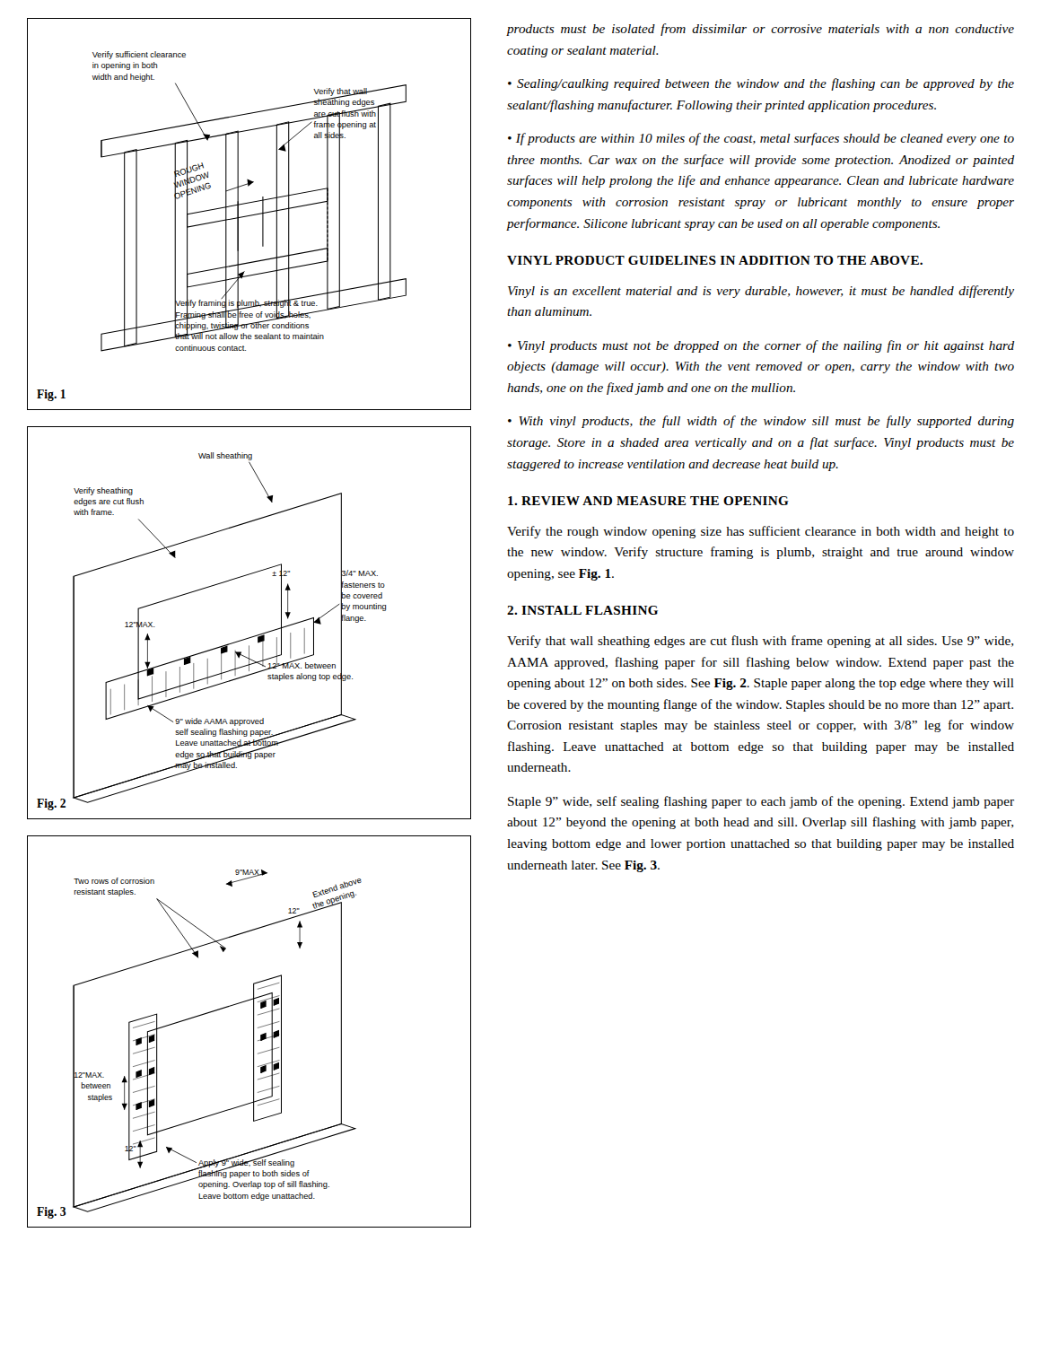Verify sufficient clearance in opening in both width and height. Verify that wall sheathing edges are cut flush with frame opening at all sides. ROUGH WINDOW OPENING Verify framing is plumb, straight & true. Framing shall be free of voids, holes, chipping, twisting or other conditions that will not allow the sealant to maintain continuous contact.
Fig. 1
Wall sheathing Verify sheathing edges are cut flush with frame. 12"MAX. ± 12" 3/4" MAX. fasteners to be covered by mounting flange. 12" MAX. between staples along top edge. 9" wide AAMA approved self sealing flashing paper. Leave unattached at bottom edge so that building paper may be installed.
Fig. 2
Two rows of corrosion resistant staples. 9"MAX. Extend above the opening. 12" 12"MAX. between staples 12" Apply 9" wide, self sealing flashing paper to both sides of opening. Overlap top of sill flashing. Leave bottom edge unattached.
Fig. 3
products must be isolated from dissimilar or corrosive materials with a non conductive coating or sealant material.
• Sealing/caulking required between the window and the flashing can be approved by the sealant/flashing manufacturer. Following their printed application procedures.
• If products are within 10 miles of the coast, metal surfaces should be cleaned every one to three months. Car wax on the surface will provide some protection. Anodized or painted surfaces will help prolong the life and enhance appearance. Clean and lubricate hardware components with corrosion resistant spray or lubricant monthly to ensure proper performance. Silicone lubricant spray can be used on all operable components.
Vinyl product guidelines in addition to the above.
Vinyl is an excellent material and is very durable, however, it must be handled differently than aluminum.
• Vinyl products must not be dropped on the corner of the nailing fin or hit against hard objects (damage will occur). With the vent removed or open, carry the window with two hands, one on the fixed jamb and one on the mullion.
• With vinyl products, the full width of the window sill must be fully supported during storage. Store in a shaded area vertically and on a flat surface. Vinyl products must be staggered to increase ventilation and decrease heat build up.
1. Review and measure the opening
Verify the rough window opening size has sufficient clearance in both width and height to the new window. Verify structure framing is plumb, straight and true around window opening, see Fig. 1.
2. Install flashing
Verify that wall sheathing edges are cut flush with frame opening at all sides. Use 9” wide, AAMA approved, flashing paper for sill flashing below window. Extend paper past the opening about 12” on both sides. See Fig. 2. Staple paper along the top edge where they will be covered by the mounting flange of the window. Staples should be no more than 12” apart. Corrosion resistant staples may be stainless steel or copper, with 3/8” leg for window flashing. Leave unattached at bottom edge so that building paper may be installed underneath.
Staple 9” wide, self sealing flashing paper to each jamb of the opening. Extend jamb paper about 12” beyond the opening at both head and sill. Overlap sill flashing with jamb paper, leaving bottom edge and lower portion unattached so that building paper may be installed underneath later. See Fig. 3.